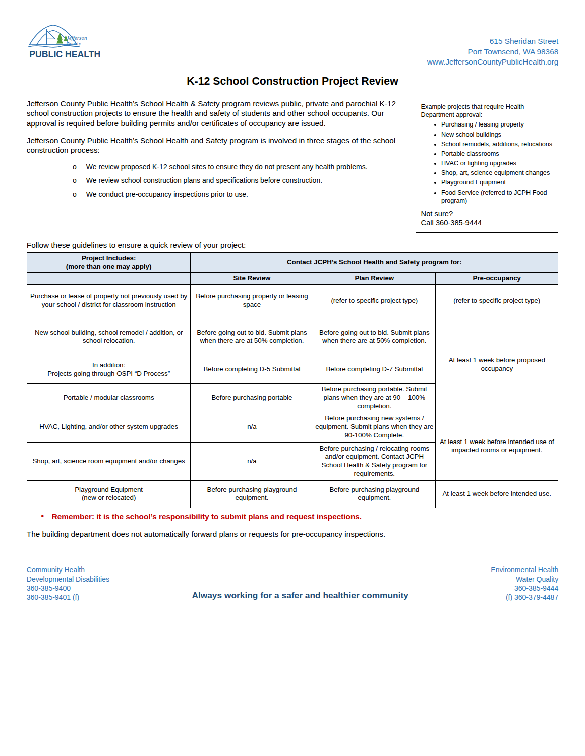Jefferson County PUBLIC HEALTH
615 Sheridan Street
Port Townsend, WA 98368
www.JeffersonCountyPublicHealth.org
K-12 School Construction Project Review
Jefferson County Public Health’s School Health & Safety program reviews public, private and parochial K-12 school construction projects to ensure the health and safety of students and other school occupants. Our approval is required before building permits and/or certificates of occupancy are issued.
Jefferson County Public Health’s School Health and Safety program is involved in three stages of the school construction process:
We review proposed K-12 school sites to ensure they do not present any health problems.
We review school construction plans and specifications before construction.
We conduct pre-occupancy inspections prior to use.
Example projects that require Health Department approval:
Purchasing / leasing property
New school buildings
School remodels, additions, relocations
Portable classrooms
HVAC or lighting upgrades
Shop, art, science equipment changes
Playground Equipment
Food Service (referred to JCPH Food program)
Not sure?
Call 360-385-9444
Follow these guidelines to ensure a quick review of your project:
| Project Includes: (more than one may apply) | Contact JCPH’s School Health and Safety program for: |
| --- | --- |
| | Site Review | Plan Review | Pre-occupancy |
| Purchase or lease of property not previously used by your school / district for classroom instruction | Before purchasing property or leasing space | (refer to specific project type) | (refer to specific project type) |
| New school building, school remodel / addition, or school relocation. | Before going out to bid. Submit plans when there are at 50% completion. | Before going out to bid. Submit plans when there are at 50% completion. | At least 1 week before proposed occupancy |
| In addition: Projects going through OSPI “D Process” | Before completing D-5 Submittal | Before completing D-7 Submittal |
| Portable / modular classrooms | Before purchasing portable | Before purchasing portable. Submit plans when they are at 90 – 100% completion. |
| HVAC, Lighting, and/or other system upgrades | n/a | Before purchasing new systems / equipment. Submit plans when they are 90-100% Complete. | At least 1 week before intended use of impacted rooms or equipment. |
| Shop, art, science room equipment and/or changes | n/a | Before purchasing / relocating rooms and/or equipment. Contact JCPH School Health & Safety program for requirements. |
| Playground Equipment (new or relocated) | Before purchasing playground equipment. | Before purchasing playground equipment. | At least 1 week before intended use. |
Remember: it is the school’s responsibility to submit plans and request inspections.
The building department does not automatically forward plans or requests for pre-occupancy inspections.
Community Health
Developmental Disabilities
360-385-9400
360-385-9401 (f)
Always working for a safer and healthier community
Environmental Health
Water Quality
360-385-9444
(f) 360-379-4487